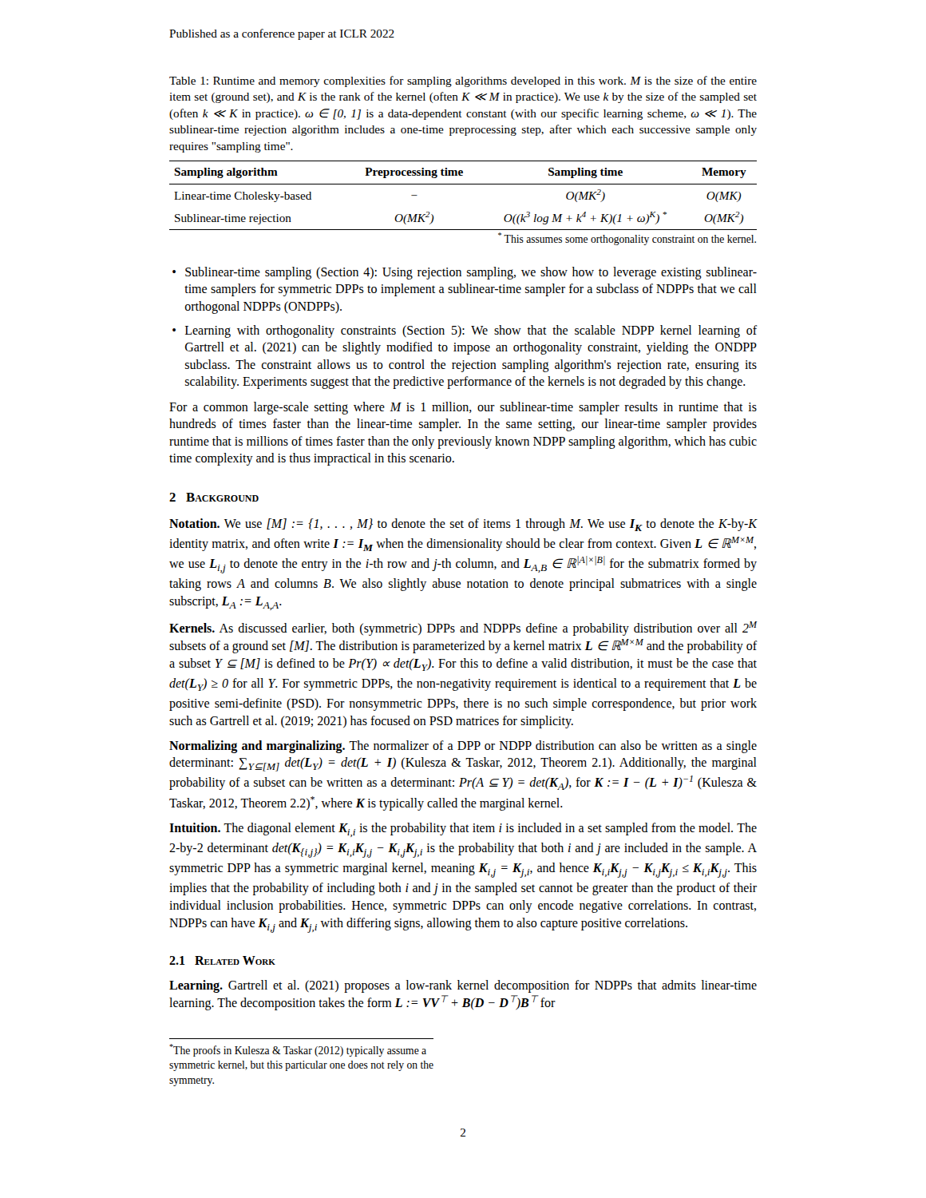Published as a conference paper at ICLR 2022
Table 1: Runtime and memory complexities for sampling algorithms developed in this work. M is the size of the entire item set (ground set), and K is the rank of the kernel (often K ≪ M in practice). We use k by the size of the sampled set (often k ≪ K in practice). ω ∈ [0, 1] is a data-dependent constant (with our specific learning scheme, ω ≪ 1). The sublinear-time rejection algorithm includes a one-time preprocessing step, after which each successive sample only requires "sampling time".
| Sampling algorithm | Preprocessing time | Sampling time | Memory |
| --- | --- | --- | --- |
| Linear-time Cholesky-based | − | O(MK 2 ) | O(MK) |
| Sublinear-time rejection | O(MK 2 ) | O((k 3 log M + k 4 + K)(1 + ω) K ) * | O(MK 2 ) |
* This assumes some orthogonality constraint on the kernel.
Sublinear-time sampling (Section 4): Using rejection sampling, we show how to leverage existing sublinear-time samplers for symmetric DPPs to implement a sublinear-time sampler for a subclass of NDPPs that we call orthogonal NDPPs (ONDPPs).
Learning with orthogonality constraints (Section 5): We show that the scalable NDPP kernel learning of Gartrell et al. (2021) can be slightly modified to impose an orthogonality constraint, yielding the ONDPP subclass. The constraint allows us to control the rejection sampling algorithm's rejection rate, ensuring its scalability. Experiments suggest that the predictive performance of the kernels is not degraded by this change.
For a common large-scale setting where M is 1 million, our sublinear-time sampler results in runtime that is hundreds of times faster than the linear-time sampler. In the same setting, our linear-time sampler provides runtime that is millions of times faster than the only previously known NDPP sampling algorithm, which has cubic time complexity and is thus impractical in this scenario.
2 Background
Notation. We use [M] := {1, . . . , M} to denote the set of items 1 through M. We use IK to denote the K-by-K identity matrix, and often write I := IM when the dimensionality should be clear from context. Given L ∈ ℝM×M, we use Li,j to denote the entry in the i-th row and j-th column, and LA,B ∈ ℝ|A|×|B| for the submatrix formed by taking rows A and columns B. We also slightly abuse notation to denote principal submatrices with a single subscript, LA := LA,A.
Kernels. As discussed earlier, both (symmetric) DPPs and NDPPs define a probability distribution over all 2M subsets of a ground set [M]. The distribution is parameterized by a kernel matrix L ∈ ℝM×M and the probability of a subset Y ⊆ [M] is defined to be Pr(Y) ∝ det(LY). For this to define a valid distribution, it must be the case that det(LY) ≥ 0 for all Y. For symmetric DPPs, the non-negativity requirement is identical to a requirement that L be positive semi-definite (PSD). For nonsymmetric DPPs, there is no such simple correspondence, but prior work such as Gartrell et al. (2019; 2021) has focused on PSD matrices for simplicity.
Normalizing and marginalizing. The normalizer of a DPP or NDPP distribution can also be written as a single determinant: ∑Y⊆[M] det(LY) = det(L + I) (Kulesza & Taskar, 2012, Theorem 2.1). Additionally, the marginal probability of a subset can be written as a determinant: Pr(A ⊆ Y) = det(KA), for K := I − (L + I)−1 (Kulesza & Taskar, 2012, Theorem 2.2)*, where K is typically called the marginal kernel.
Intuition. The diagonal element Ki,i is the probability that item i is included in a set sampled from the model. The 2-by-2 determinant det(K{i,j}) = Ki,i Kj,j − Ki,j Kj,i is the probability that both i and j are included in the sample. A symmetric DPP has a symmetric marginal kernel, meaning Ki,j = Kj,i, and hence Ki,i Kj,j − Ki,j Kj,i ≤ Ki,i Kj,j. This implies that the probability of including both i and j in the sampled set cannot be greater than the product of their individual inclusion probabilities. Hence, symmetric DPPs can only encode negative correlations. In contrast, NDPPs can have Ki,j and Kj,i with differing signs, allowing them to also capture positive correlations.
2.1 Related Work
Learning. Gartrell et al. (2021) proposes a low-rank kernel decomposition for NDPPs that admits linear-time learning. The decomposition takes the form L := VV⊤ + B(D − D⊤) B⊤ for
*The proofs in Kulesza & Taskar (2012) typically assume a symmetric kernel, but this particular one does not rely on the symmetry.
2